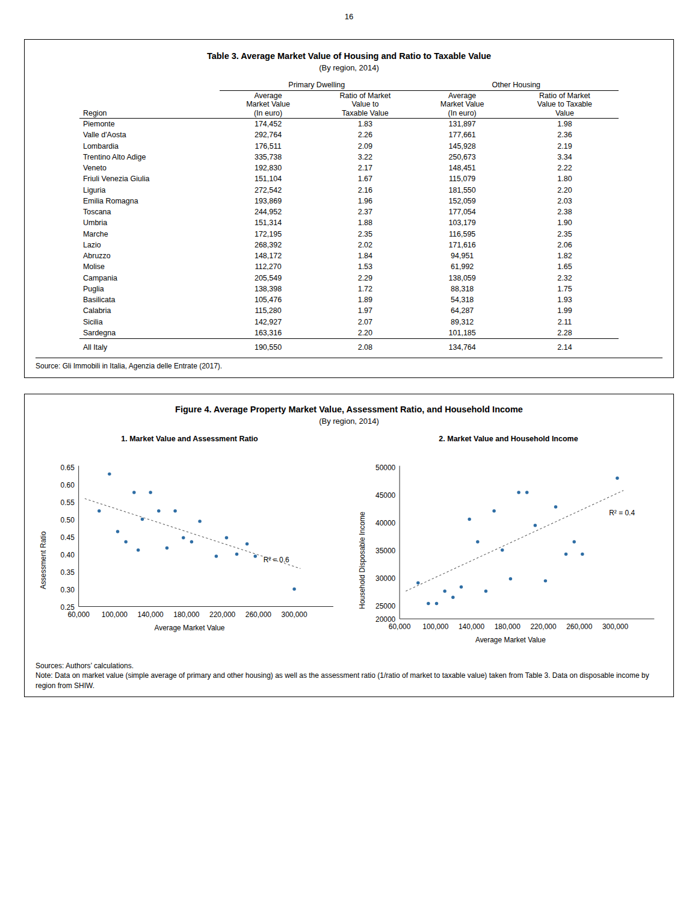16
Table 3. Average Market Value of Housing and Ratio to Taxable Value
(By region, 2014)
| | Primary Dwelling | Other Housing |
| --- | --- | --- |
| Region | Average Market Value (In euro) | Ratio of Market Value to Taxable Value | Average Market Value (In euro) | Ratio of Market Value to Taxable Value |
| Piemonte | 174,452 | 1.83 | 131,897 | 1.98 |
| Valle d'Aosta | 292,764 | 2.26 | 177,661 | 2.36 |
| Lombardia | 176,511 | 2.09 | 145,928 | 2.19 |
| Trentino Alto Adige | 335,738 | 3.22 | 250,673 | 3.34 |
| Veneto | 192,830 | 2.17 | 148,451 | 2.22 |
| Friuli Venezia Giulia | 151,104 | 1.67 | 115,079 | 1.80 |
| Liguria | 272,542 | 2.16 | 181,550 | 2.20 |
| Emilia Romagna | 193,869 | 1.96 | 152,059 | 2.03 |
| Toscana | 244,952 | 2.37 | 177,054 | 2.38 |
| Umbria | 151,314 | 1.88 | 103,179 | 1.90 |
| Marche | 172,195 | 2.35 | 116,595 | 2.35 |
| Lazio | 268,392 | 2.02 | 171,616 | 2.06 |
| Abruzzo | 148,172 | 1.84 | 94,951 | 1.82 |
| Molise | 112,270 | 1.53 | 61,992 | 1.65 |
| Campania | 205,549 | 2.29 | 138,059 | 2.32 |
| Puglia | 138,398 | 1.72 | 88,318 | 1.75 |
| Basilicata | 105,476 | 1.89 | 54,318 | 1.93 |
| Calabria | 115,280 | 1.97 | 64,287 | 1.99 |
| Sicilia | 142,927 | 2.07 | 89,312 | 2.11 |
| Sardegna | 163,316 | 2.20 | 101,185 | 2.28 |
| All Italy | 190,550 | 2.08 | 134,764 | 2.14 |
Source: Gli Immobili in Italia, Agenzia delle Entrate (2017).
Figure 4. Average Property Market Value, Assessment Ratio, and Household Income
(By region, 2014)
1. Market Value and Assessment Ratio
Assessment Ratio 0.65 0.60 0.55 0.50 0.45 0.40 0.35 0.30 0.25 60,000 100,000 140,000 180,000 220,000 260,000 300,000 Average Market Value R² = 0.6
2. Market Value and Household Income
Household Disposable Income 50000 45000 40000 35000 30000 25000 20000 60,000 100,000 140,000 180,000 220,000 260,000 300,000 Average Market Value R² = 0.4
Sources: Authors’ calculations.
Note: Data on market value (simple average of primary and other housing) as well as the assessment ratio (1/ratio of market to taxable value) taken from Table 3. Data on disposable income by region from SHIW.